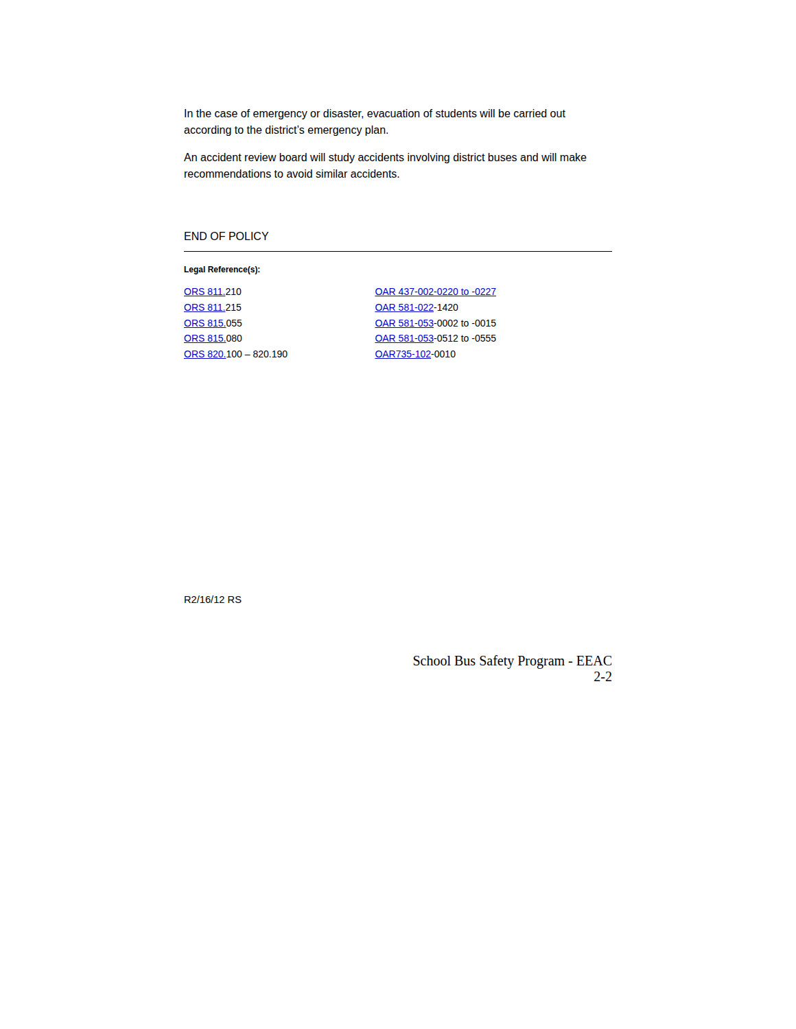In the case of emergency or disaster, evacuation of students will be carried out according to the district’s emergency plan.
An accident review board will study accidents involving district buses and will make recommendations to avoid similar accidents.
END OF POLICY
Legal Reference(s):
| ORS 811. 210 | OAR 437-002-0220 to -0227 |
| ORS 811. 215 | OAR 581-022 -1420 |
| ORS 815. 055 | OAR 581-053 -0002 to -0015 |
| ORS 815. 080 | OAR 581-053 -0512 to -0555 |
| ORS 820. 100 – 820.190 | OAR735-102 -0010 |
R2/16/12 RS
School Bus Safety Program - EEAC
2-2